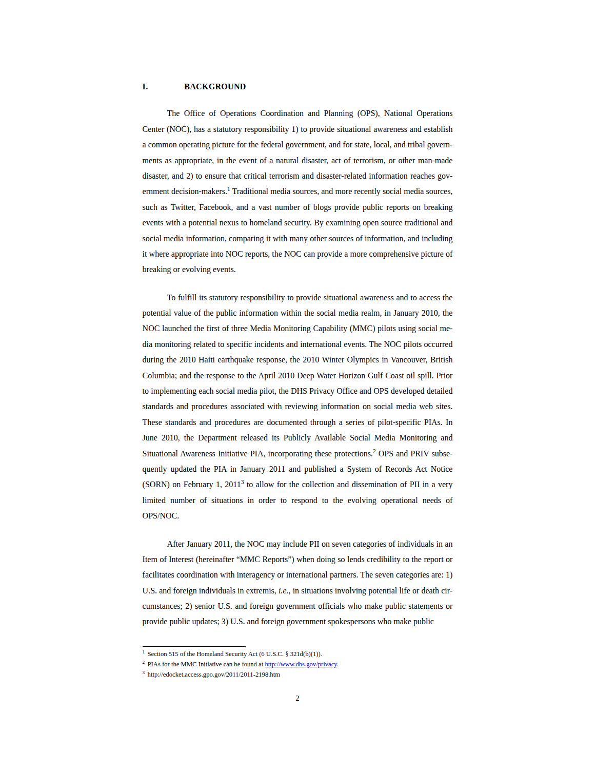I. BACKGROUND
The Office of Operations Coordination and Planning (OPS), National Operations Center (NOC), has a statutory responsibility 1) to provide situational awareness and establish a common operating picture for the federal government, and for state, local, and tribal governments as appropriate, in the event of a natural disaster, act of terrorism, or other man-made disaster, and 2) to ensure that critical terrorism and disaster-related information reaches government decision-makers.1 Traditional media sources, and more recently social media sources, such as Twitter, Facebook, and a vast number of blogs provide public reports on breaking events with a potential nexus to homeland security. By examining open source traditional and social media information, comparing it with many other sources of information, and including it where appropriate into NOC reports, the NOC can provide a more comprehensive picture of breaking or evolving events.
To fulfill its statutory responsibility to provide situational awareness and to access the potential value of the public information within the social media realm, in January 2010, the NOC launched the first of three Media Monitoring Capability (MMC) pilots using social media monitoring related to specific incidents and international events. The NOC pilots occurred during the 2010 Haiti earthquake response, the 2010 Winter Olympics in Vancouver, British Columbia; and the response to the April 2010 Deep Water Horizon Gulf Coast oil spill. Prior to implementing each social media pilot, the DHS Privacy Office and OPS developed detailed standards and procedures associated with reviewing information on social media web sites. These standards and procedures are documented through a series of pilot-specific PIAs. In June 2010, the Department released its Publicly Available Social Media Monitoring and Situational Awareness Initiative PIA, incorporating these protections.2 OPS and PRIV subsequently updated the PIA in January 2011 and published a System of Records Act Notice (SORN) on February 1, 20113 to allow for the collection and dissemination of PII in a very limited number of situations in order to respond to the evolving operational needs of OPS/NOC.
After January 2011, the NOC may include PII on seven categories of individuals in an Item of Interest (hereinafter “MMC Reports”) when doing so lends credibility to the report or facilitates coordination with interagency or international partners. The seven categories are: 1) U.S. and foreign individuals in extremis, i.e., in situations involving potential life or death circumstances; 2) senior U.S. and foreign government officials who make public statements or provide public updates; 3) U.S. and foreign government spokespersons who make public
1 Section 515 of the Homeland Security Act (6 U.S.C. § 321d(b)(1)).
2 PIAs for the MMC Initiative can be found at http://www.dhs.gov/privacy.
3 http://edocket.access.gpo.gov/2011/2011-2198.htm
2